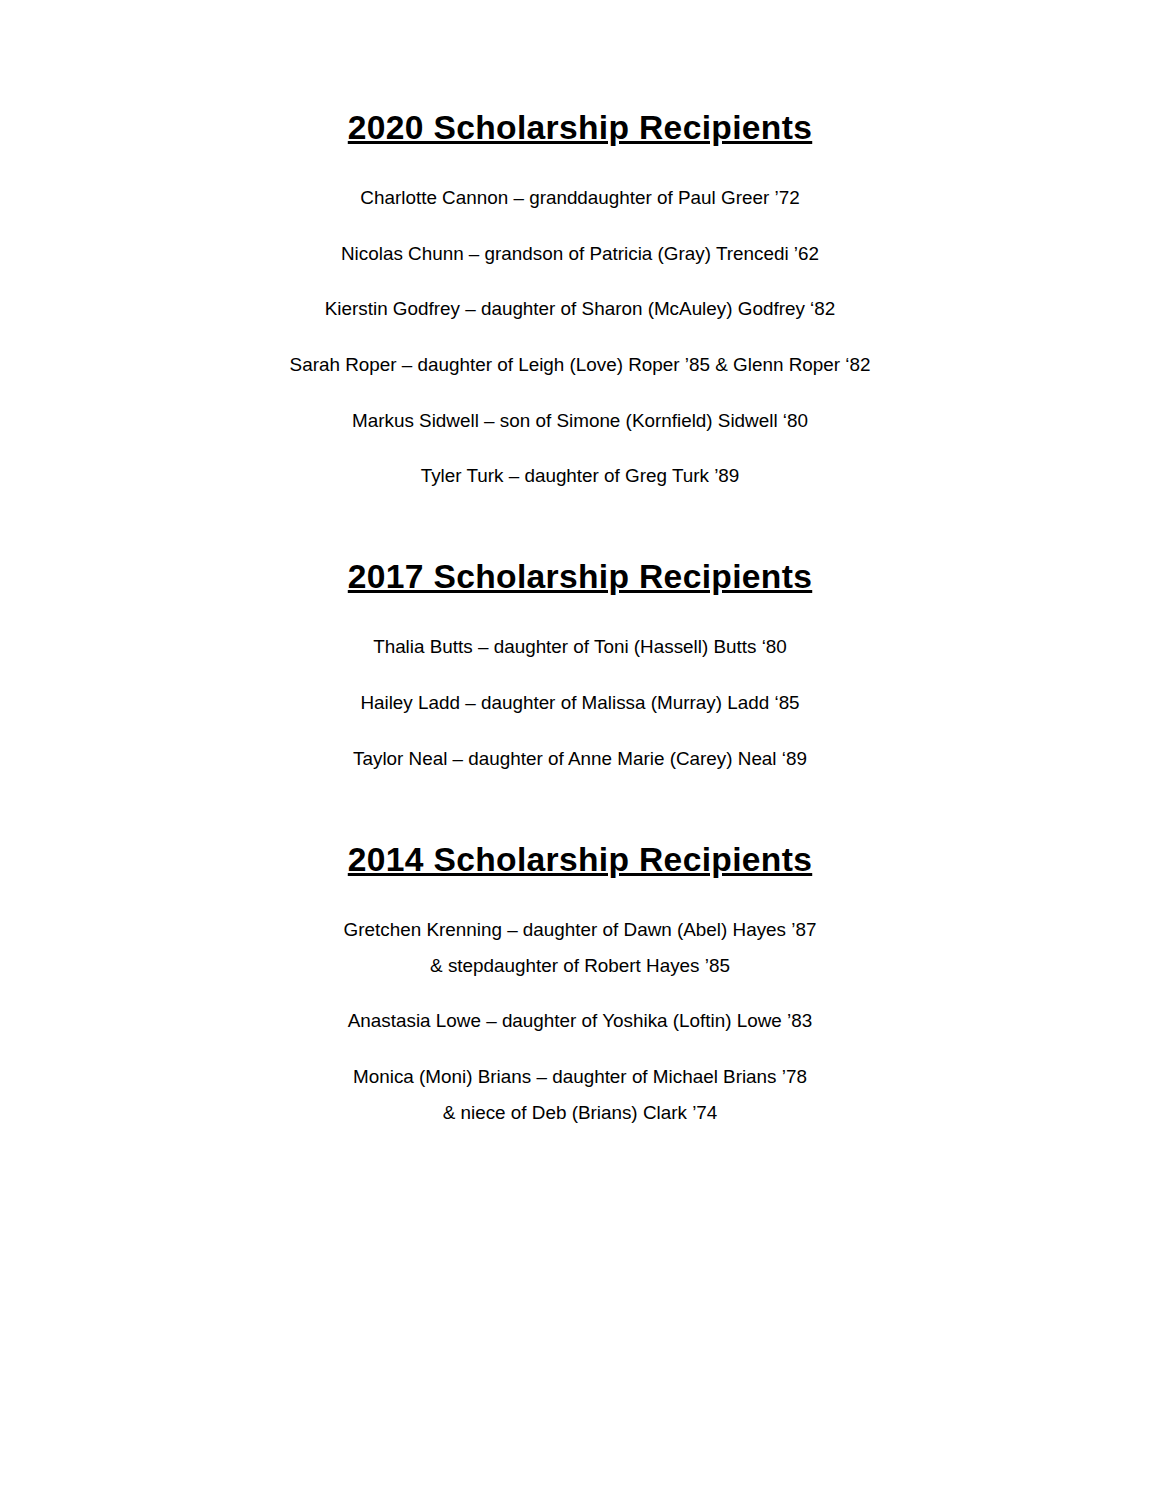2020 Scholarship Recipients
Charlotte Cannon – granddaughter of Paul Greer ’72
Nicolas Chunn – grandson of Patricia (Gray) Trencedi ’62
Kierstin Godfrey – daughter of Sharon (McAuley) Godfrey ‘82
Sarah Roper – daughter of Leigh (Love) Roper ’85 & Glenn Roper ‘82
Markus Sidwell – son of Simone (Kornfield) Sidwell ‘80
Tyler Turk – daughter of Greg Turk ’89
2017 Scholarship Recipients
Thalia Butts – daughter of Toni (Hassell) Butts ‘80
Hailey Ladd – daughter of Malissa (Murray) Ladd ‘85
Taylor Neal – daughter of Anne Marie (Carey) Neal ‘89
2014 Scholarship Recipients
Gretchen Krenning – daughter of Dawn (Abel) Hayes ’87& stepdaughter of Robert Hayes ’85
Anastasia Lowe – daughter of Yoshika (Loftin) Lowe ’83
Monica (Moni) Brians – daughter of Michael Brians ’78& niece of Deb (Brians) Clark ’74